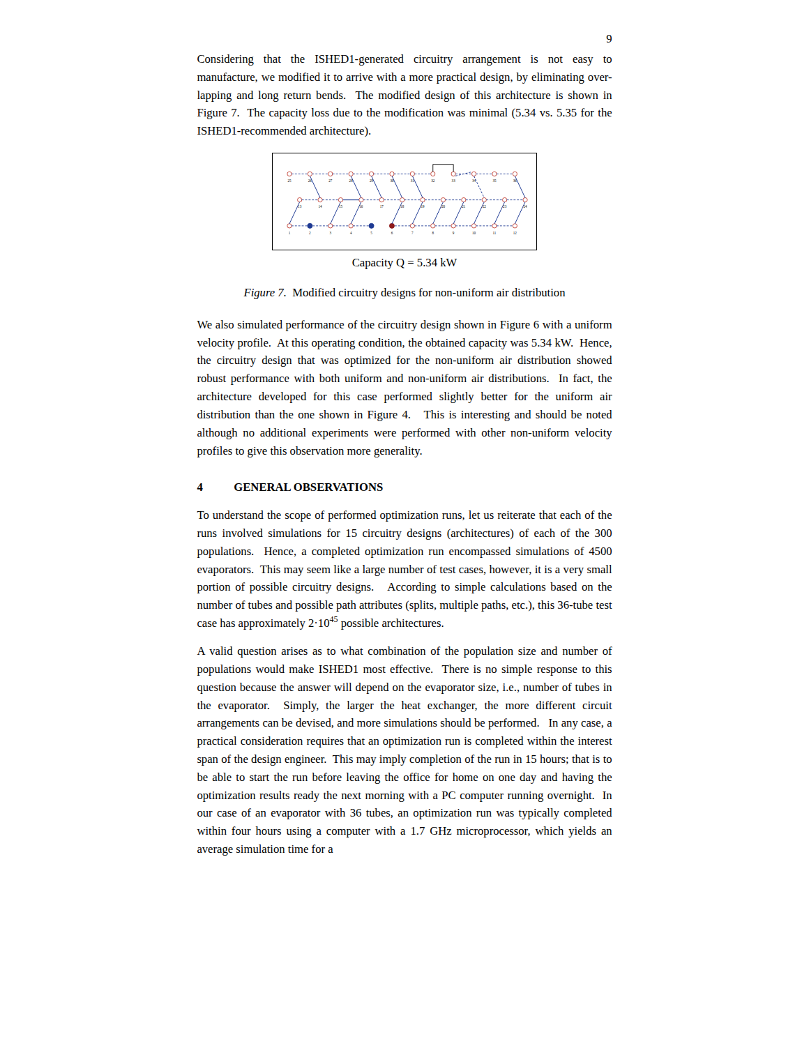9
Considering that the ISHED1-generated circuitry arrangement is not easy to manufacture, we modified it to arrive with a more practical design, by eliminating over-lapping and long return bends. The modified design of this architecture is shown in Figure 7. The capacity loss due to the modification was minimal (5.34 vs. 5.35 for the ISHED1-recommended architecture).
25 26 27 28 29 30 31 32 33 34 35 36 13 14 15 16 17 18 19 20 21 22 23 24 1 2 3 4 5 6 7 8 9 10 11 12
Capacity Q = 5.34 kW
Figure 7. Modified circuitry designs for non-uniform air distribution
We also simulated performance of the circuitry design shown in Figure 6 with a uniform velocity profile. At this operating condition, the obtained capacity was 5.34 kW. Hence, the circuitry design that was optimized for the non-uniform air distribution showed robust performance with both uniform and non-uniform air distributions. In fact, the architecture developed for this case performed slightly better for the uniform air distribution than the one shown in Figure 4. This is interesting and should be noted although no additional experiments were performed with other non-uniform velocity profiles to give this observation more generality.
4 GENERAL OBSERVATIONS
To understand the scope of performed optimization runs, let us reiterate that each of the runs involved simulations for 15 circuitry designs (architectures) of each of the 300 populations. Hence, a completed optimization run encompassed simulations of 4500 evaporators. This may seem like a large number of test cases, however, it is a very small portion of possible circuitry designs. According to simple calculations based on the number of tubes and possible path attributes (splits, multiple paths, etc.), this 36-tube test case has approximately 2·1045 possible architectures.
A valid question arises as to what combination of the population size and number of populations would make ISHED1 most effective. There is no simple response to this question because the answer will depend on the evaporator size, i.e., number of tubes in the evaporator. Simply, the larger the heat exchanger, the more different circuit arrangements can be devised, and more simulations should be performed. In any case, a practical consideration requires that an optimization run is completed within the interest span of the design engineer. This may imply completion of the run in 15 hours; that is to be able to start the run before leaving the office for home on one day and having the optimization results ready the next morning with a PC computer running overnight. In our case of an evaporator with 36 tubes, an optimization run was typically completed within four hours using a computer with a 1.7 GHz microprocessor, which yields an average simulation time for a